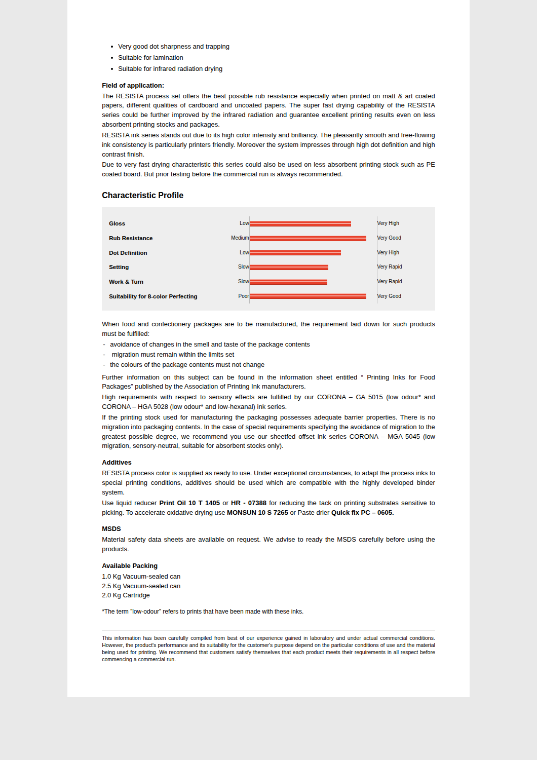Very good dot sharpness and trapping
Suitable for lamination
Suitable for infrared radiation drying
Field of application:
The RESISTA process set offers the best possible rub resistance especially when printed on matt & art coated papers, different qualities of cardboard and uncoated papers. The super fast drying capability of the RESISTA series could be further improved by the infrared radiation and guarantee excellent printing results even on less absorbent printing stocks and packages.
RESISTA ink series stands out due to its high color intensity and brilliancy. The pleasantly smooth and free-flowing ink consistency is particularly printers friendly. Moreover the system impresses through high dot definition and high contrast finish.
Due to very fast drying characteristic this series could also be used on less absorbent printing stock such as PE coated board. But prior testing before the commercial run is always recommended.
Characteristic Profile
| Gloss | Low | | Very High |
| Rub Resistance | Medium | | Very Good |
| Dot Definition | Low | | Very High |
| Setting | Slow | | Very Rapid |
| Work & Turn | Slow | | Very Rapid |
| Suitability for 8-color Perfecting | Poor | | Very Good |
When food and confectionery packages are to be manufactured, the requirement laid down for such products must be fulfilled:
avoidance of changes in the smell and taste of the package contents
migration must remain within the limits set
the colours of the package contents must not change
Further information on this subject can be found in the information sheet entitled “ Printing Inks for Food Packages” published by the Association of Printing Ink manufacturers.
High requirements with respect to sensory effects are fulfilled by our CORONA – GA 5015 (low odour* and CORONA – HGA 5028 (low odour* and low-hexanal) ink series.
If the printing stock used for manufacturing the packaging possesses adequate barrier properties. There is no migration into packaging contents. In the case of special requirements specifying the avoidance of migration to the greatest possible degree, we recommend you use our sheetfed offset ink series CORONA – MGA 5045 (low migration, sensory-neutral, suitable for absorbent stocks only).
Additives
RESISTA process color is supplied as ready to use. Under exceptional circumstances, to adapt the process inks to special printing conditions, additives should be used which are compatible with the highly developed binder system.
Use liquid reducer Print Oil 10 T 1405 or HR - 07388 for reducing the tack on printing substrates sensitive to picking. To accelerate oxidative drying use MONSUN 10 S 7265 or Paste drier Quick fix PC – 0605.
MSDS
Material safety data sheets are available on request. We advise to ready the MSDS carefully before using the products.
Available Packing
1.0 Kg Vacuum-sealed can
2.5 Kg Vacuum-sealed can
2.0 Kg Cartridge
*The term ”low-odour” refers to prints that have been made with these inks.
This information has been carefully compiled from best of our experience gained in laboratory and under actual commercial conditions. However, the product's performance and its suitability for the customer's purpose depend on the particular conditions of use and the material being used for printing. We recommend that customers satisfy themselves that each product meets their requirements in all respect before commencing a commercial run.